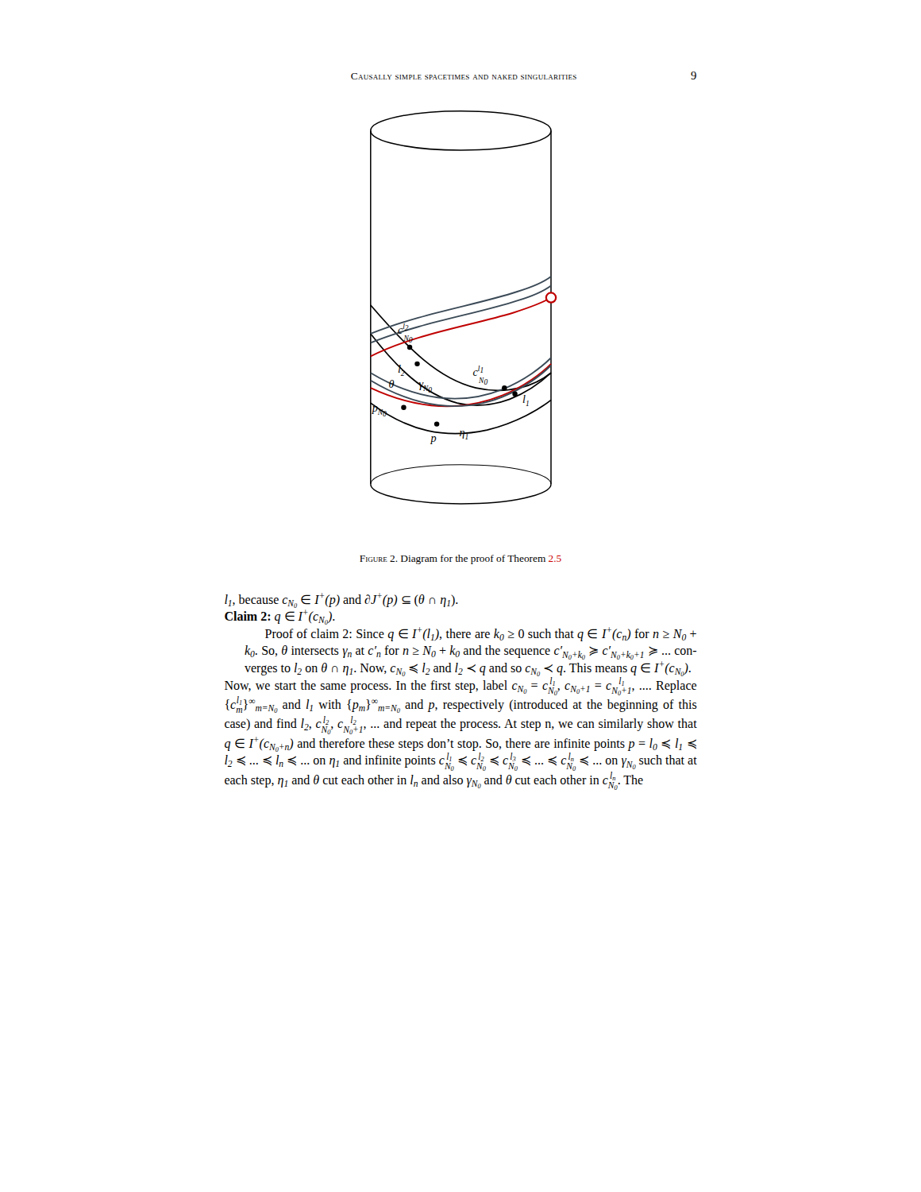Causally simple spacetimes and naked singularities 9
cl2N0 l2 θ γN0 cl1N0 l1 pN0 p η1
Figure 2. Diagram for the proof of Theorem 2.5
l1, because cN0 ∈ I+(p) and ∂J+(p) ⊆ (θ ∩ η1).
Claim 2: q ∈ I+(cN0).
Proof of claim 2: Since q ∈ I+(l1), there are k0 ≥ 0 such that q ∈ I+(cn) for n ≥ N0 + k0. So, θ intersects γn at c′n for n ≥ N0 + k0 and the sequence c′N0+k0 ≽ c′N0+k0+1 ≽ ... converges to l2 on θ ∩ η1. Now, cN0 ≼ l2 and l2 ≺ q and so cN0 ≺ q. This means q ∈ I+(cN0).
Now, we start the same process. In the first step, label cN0 = cl1 N0, cN0+1 = cl1 N0+1, .... Replace {cl1 m}∞m=N0 and l1 with {pm}∞m=N0 and p, respectively (introduced at the beginning of this case) and find l2, cl2 N0, cl2 N0+1, ... and repeat the process. At step n, we can similarly show that q ∈ I+(cN0+n) and therefore these steps don’t stop. So, there are infinite points p = l0 ≼ l1 ≼ l2 ≼ ... ≼ ln ≼ ... on η1 and infinite points cl1 N0 ≼ cl2 N0 ≼ cl3 N0 ≼ ... ≼ cln N0 ≼ ... on γN0 such that at each step, η1 and θ cut each other in ln and also γN0 and θ cut each other in cln N0. The